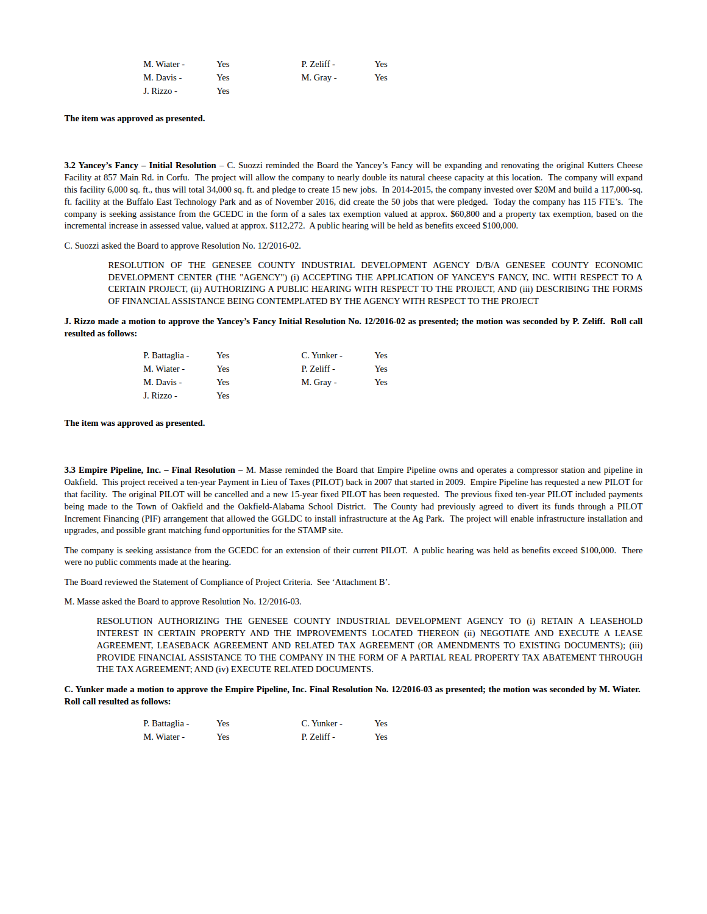| M. Wiater - | Yes | P. Zeliff - | Yes |
| M. Davis - | Yes | M. Gray - | Yes |
| J. Rizzo - | Yes | | |
The item was approved as presented.
3.2 Yancey’s Fancy – Initial Resolution – C. Suozzi reminded the Board the Yancey’s Fancy will be expanding and renovating the original Kutters Cheese Facility at 857 Main Rd. in Corfu. The project will allow the company to nearly double its natural cheese capacity at this location. The company will expand this facility 6,000 sq. ft., thus will total 34,000 sq. ft. and pledge to create 15 new jobs. In 2014-2015, the company invested over $20M and build a 117,000-sq. ft. facility at the Buffalo East Technology Park and as of November 2016, did create the 50 jobs that were pledged. Today the company has 115 FTE’s. The company is seeking assistance from the GCEDC in the form of a sales tax exemption valued at approx. $60,800 and a property tax exemption, based on the incremental increase in assessed value, valued at approx. $112,272. A public hearing will be held as benefits exceed $100,000.
C. Suozzi asked the Board to approve Resolution No. 12/2016-02.
RESOLUTION OF THE GENESEE COUNTY INDUSTRIAL DEVELOPMENT AGENCY D/B/A GENESEE COUNTY ECONOMIC DEVELOPMENT CENTER (THE "AGENCY") (i) ACCEPTING THE APPLICATION OF YANCEY'S FANCY, INC. WITH RESPECT TO A CERTAIN PROJECT, (ii) AUTHORIZING A PUBLIC HEARING WITH RESPECT TO THE PROJECT, AND (iii) DESCRIBING THE FORMS OF FINANCIAL ASSISTANCE BEING CONTEMPLATED BY THE AGENCY WITH RESPECT TO THE PROJECT
J. Rizzo made a motion to approve the Yancey’s Fancy Initial Resolution No. 12/2016-02 as presented; the motion was seconded by P. Zeliff. Roll call resulted as follows:
| P. Battaglia - | Yes | C. Yunker - | Yes |
| M. Wiater - | Yes | P. Zeliff - | Yes |
| M. Davis - | Yes | M. Gray - | Yes |
| J. Rizzo - | Yes | | |
The item was approved as presented.
3.3 Empire Pipeline, Inc. – Final Resolution – M. Masse reminded the Board that Empire Pipeline owns and operates a compressor station and pipeline in Oakfield. This project received a ten-year Payment in Lieu of Taxes (PILOT) back in 2007 that started in 2009. Empire Pipeline has requested a new PILOT for that facility. The original PILOT will be cancelled and a new 15-year fixed PILOT has been requested. The previous fixed ten-year PILOT included payments being made to the Town of Oakfield and the Oakfield-Alabama School District. The County had previously agreed to divert its funds through a PILOT Increment Financing (PIF) arrangement that allowed the GGLDC to install infrastructure at the Ag Park. The project will enable infrastructure installation and upgrades, and possible grant matching fund opportunities for the STAMP site.
The company is seeking assistance from the GCEDC for an extension of their current PILOT. A public hearing was held as benefits exceed $100,000. There were no public comments made at the hearing.
The Board reviewed the Statement of Compliance of Project Criteria. See ‘Attachment B’.
M. Masse asked the Board to approve Resolution No. 12/2016-03.
RESOLUTION AUTHORIZING THE GENESEE COUNTY INDUSTRIAL DEVELOPMENT AGENCY TO (i) RETAIN A LEASEHOLD INTEREST IN CERTAIN PROPERTY AND THE IMPROVEMENTS LOCATED THEREON (ii) NEGOTIATE AND EXECUTE A LEASE AGREEMENT, LEASEBACK AGREEMENT AND RELATED TAX AGREEMENT (OR AMENDMENTS TO EXISTING DOCUMENTS); (iii) PROVIDE FINANCIAL ASSISTANCE TO THE COMPANY IN THE FORM OF A PARTIAL REAL PROPERTY TAX ABATEMENT THROUGH THE TAX AGREEMENT; AND (iv) EXECUTE RELATED DOCUMENTS.
C. Yunker made a motion to approve the Empire Pipeline, Inc. Final Resolution No. 12/2016-03 as presented; the motion was seconded by M. Wiater. Roll call resulted as follows:
| P. Battaglia - | Yes | C. Yunker - | Yes |
| M. Wiater - | Yes | P. Zeliff - | Yes |